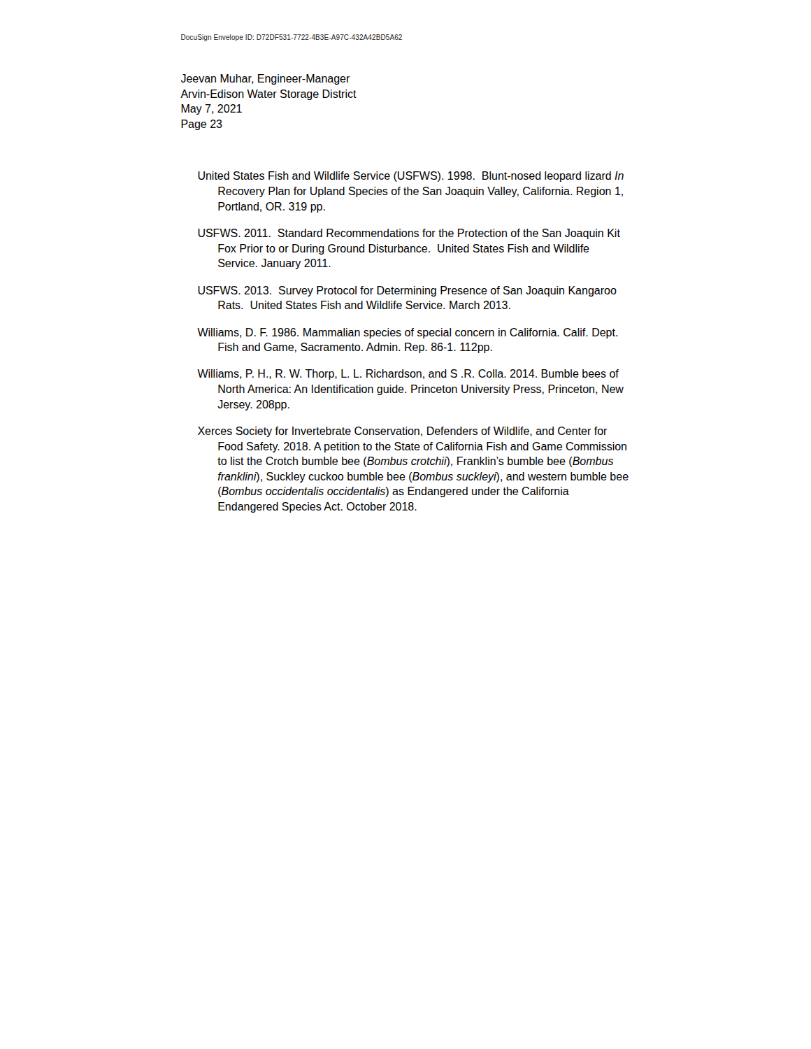DocuSign Envelope ID: D72DF531-7722-4B3E-A97C-432A42BD5A62
Jeevan Muhar, Engineer-Manager
Arvin-Edison Water Storage District
May 7, 2021
Page 23
United States Fish and Wildlife Service (USFWS). 1998. Blunt-nosed leopard lizard In Recovery Plan for Upland Species of the San Joaquin Valley, California. Region 1, Portland, OR. 319 pp.
USFWS. 2011. Standard Recommendations for the Protection of the San Joaquin Kit Fox Prior to or During Ground Disturbance. United States Fish and Wildlife Service. January 2011.
USFWS. 2013. Survey Protocol for Determining Presence of San Joaquin Kangaroo Rats. United States Fish and Wildlife Service. March 2013.
Williams, D. F. 1986. Mammalian species of special concern in California. Calif. Dept. Fish and Game, Sacramento. Admin. Rep. 86-1. 112pp.
Williams, P. H., R. W. Thorp, L. L. Richardson, and S .R. Colla. 2014. Bumble bees of North America: An Identification guide. Princeton University Press, Princeton, New Jersey. 208pp.
Xerces Society for Invertebrate Conservation, Defenders of Wildlife, and Center for Food Safety. 2018. A petition to the State of California Fish and Game Commission to list the Crotch bumble bee (Bombus crotchii), Franklin’s bumble bee (Bombus franklini), Suckley cuckoo bumble bee (Bombus suckleyi), and western bumble bee (Bombus occidentalis occidentalis) as Endangered under the California Endangered Species Act. October 2018.